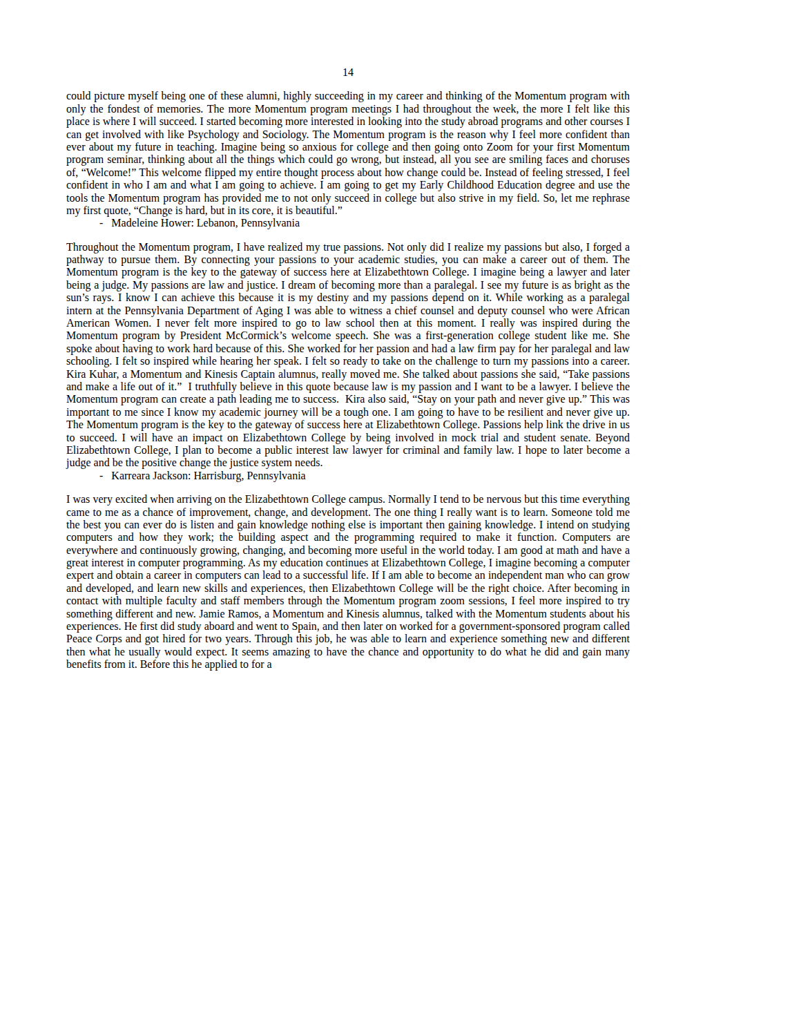14
could picture myself being one of these alumni, highly succeeding in my career and thinking of the Momentum program with only the fondest of memories. The more Momentum program meetings I had throughout the week, the more I felt like this place is where I will succeed. I started becoming more interested in looking into the study abroad programs and other courses I can get involved with like Psychology and Sociology. The Momentum program is the reason why I feel more confident than ever about my future in teaching. Imagine being so anxious for college and then going onto Zoom for your first Momentum program seminar, thinking about all the things which could go wrong, but instead, all you see are smiling faces and choruses of, “Welcome!” This welcome flipped my entire thought process about how change could be. Instead of feeling stressed, I feel confident in who I am and what I am going to achieve. I am going to get my Early Childhood Education degree and use the tools the Momentum program has provided me to not only succeed in college but also strive in my field. So, let me rephrase my first quote, “Change is hard, but in its core, it is beautiful.”
- Madeleine Hower: Lebanon, Pennsylvania
Throughout the Momentum program, I have realized my true passions. Not only did I realize my passions but also, I forged a pathway to pursue them. By connecting your passions to your academic studies, you can make a career out of them. The Momentum program is the key to the gateway of success here at Elizabethtown College. I imagine being a lawyer and later being a judge. My passions are law and justice. I dream of becoming more than a paralegal. I see my future is as bright as the sun’s rays. I know I can achieve this because it is my destiny and my passions depend on it. While working as a paralegal intern at the Pennsylvania Department of Aging I was able to witness a chief counsel and deputy counsel who were African American Women. I never felt more inspired to go to law school then at this moment. I really was inspired during the Momentum program by President McCormick’s welcome speech. She was a first-generation college student like me. She spoke about having to work hard because of this. She worked for her passion and had a law firm pay for her paralegal and law schooling. I felt so inspired while hearing her speak. I felt so ready to take on the challenge to turn my passions into a career. Kira Kuhar, a Momentum and Kinesis Captain alumnus, really moved me. She talked about passions she said, “Take passions and make a life out of it.” I truthfully believe in this quote because law is my passion and I want to be a lawyer. I believe the Momentum program can create a path leading me to success. Kira also said, “Stay on your path and never give up.” This was important to me since I know my academic journey will be a tough one. I am going to have to be resilient and never give up. The Momentum program is the key to the gateway of success here at Elizabethtown College. Passions help link the drive in us to succeed. I will have an impact on Elizabethtown College by being involved in mock trial and student senate. Beyond Elizabethtown College, I plan to become a public interest law lawyer for criminal and family law. I hope to later become a judge and be the positive change the justice system needs.
- Karreara Jackson: Harrisburg, Pennsylvania
I was very excited when arriving on the Elizabethtown College campus. Normally I tend to be nervous but this time everything came to me as a chance of improvement, change, and development. The one thing I really want is to learn. Someone told me the best you can ever do is listen and gain knowledge nothing else is important then gaining knowledge. I intend on studying computers and how they work; the building aspect and the programming required to make it function. Computers are everywhere and continuously growing, changing, and becoming more useful in the world today. I am good at math and have a great interest in computer programming. As my education continues at Elizabethtown College, I imagine becoming a computer expert and obtain a career in computers can lead to a successful life. If I am able to become an independent man who can grow and developed, and learn new skills and experiences, then Elizabethtown College will be the right choice. After becoming in contact with multiple faculty and staff members through the Momentum program zoom sessions, I feel more inspired to try something different and new. Jamie Ramos, a Momentum and Kinesis alumnus, talked with the Momentum students about his experiences. He first did study aboard and went to Spain, and then later on worked for a government-sponsored program called Peace Corps and got hired for two years. Through this job, he was able to learn and experience something new and different then what he usually would expect. It seems amazing to have the chance and opportunity to do what he did and gain many benefits from it. Before this he applied to for a